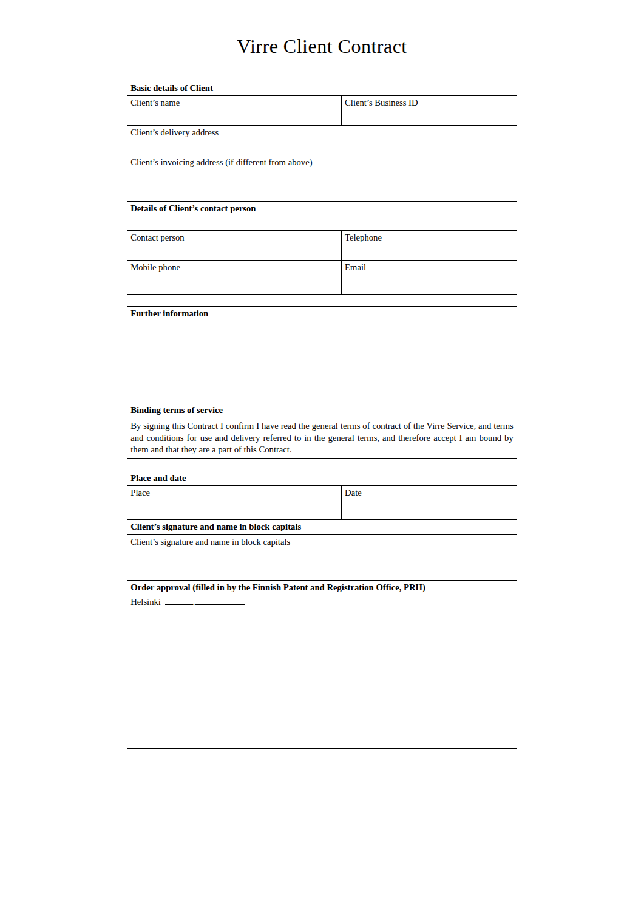Virre Client Contract
| Basic details of Client |
| Client’s name | Client’s Business ID |
| Client’s delivery address |
| Client’s invoicing address (if different from above) |
| Details of Client’s contact person |
| Contact person | Telephone |
| Mobile phone | Email |
| Further information |
| Binding terms of service |
| By signing this Contract I confirm I have read the general terms of contract of the Virre Service, and terms and conditions for use and delivery referred to in the general terms, and therefore accept I am bound by them and that they are a part of this Contract. |
| Place and date |
| Place | Date |
| Client’s signature and name in block capitals |
| Client’s signature and name in block capitals |
| Order approval (filled in by the Finnish Patent and Registration Office, PRH) |
| Helsinki . |